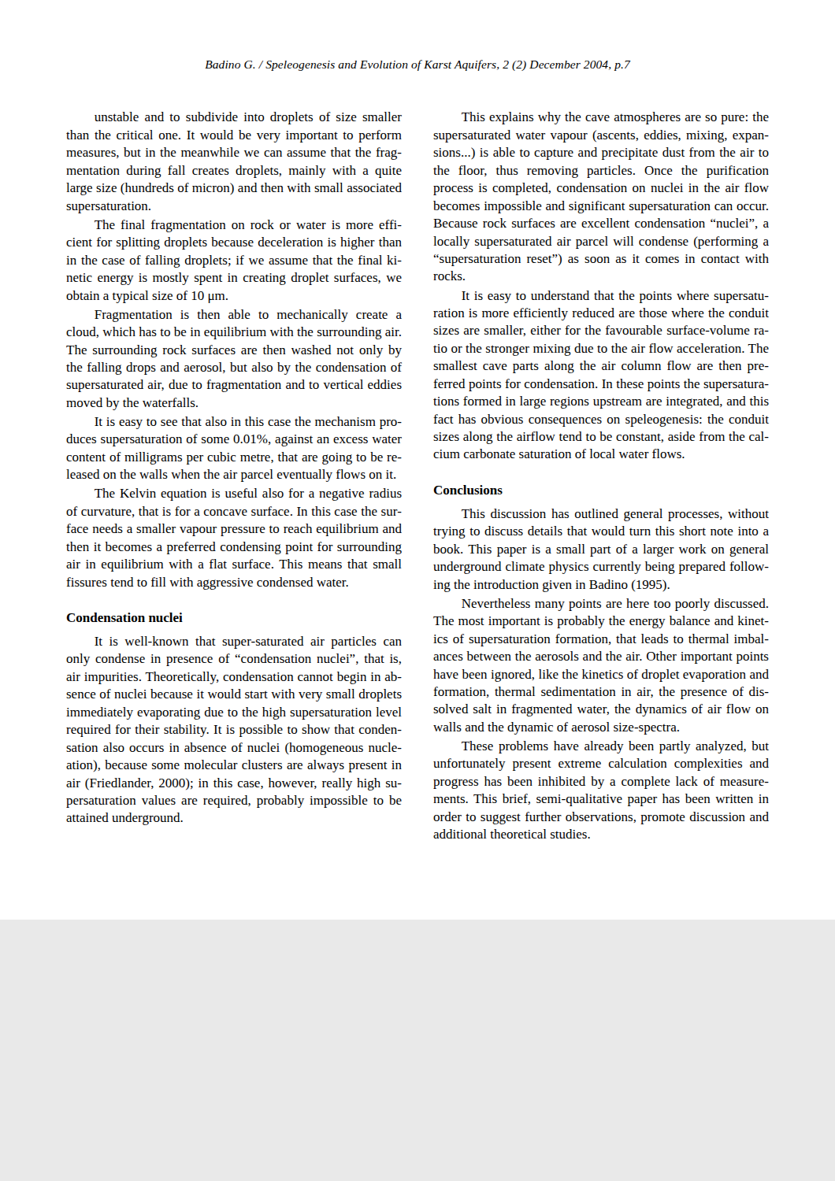Badino G. / Speleogenesis and Evolution of Karst Aquifers, 2 (2) December 2004, p.7
unstable and to subdivide into droplets of size smaller than the critical one. It would be very important to perform measures, but in the meanwhile we can assume that the fragmentation during fall creates droplets, mainly with a quite large size (hundreds of micron) and then with small associated supersaturation.
The final fragmentation on rock or water is more efficient for splitting droplets because deceleration is higher than in the case of falling droplets; if we assume that the final kinetic energy is mostly spent in creating droplet surfaces, we obtain a typical size of 10 μm.
Fragmentation is then able to mechanically create a cloud, which has to be in equilibrium with the surrounding air. The surrounding rock surfaces are then washed not only by the falling drops and aerosol, but also by the condensation of supersaturated air, due to fragmentation and to vertical eddies moved by the waterfalls.
It is easy to see that also in this case the mechanism produces supersaturation of some 0.01%, against an excess water content of milligrams per cubic metre, that are going to be released on the walls when the air parcel eventually flows on it.
The Kelvin equation is useful also for a negative radius of curvature, that is for a concave surface. In this case the surface needs a smaller vapour pressure to reach equilibrium and then it becomes a preferred condensing point for surrounding air in equilibrium with a flat surface. This means that small fissures tend to fill with aggressive condensed water.
Condensation nuclei
It is well-known that super-saturated air particles can only condense in presence of “condensation nuclei”, that is, air impurities. Theoretically, condensation cannot begin in absence of nuclei because it would start with very small droplets immediately evaporating due to the high supersaturation level required for their stability. It is possible to show that condensation also occurs in absence of nuclei (homogeneous nucleation), because some molecular clusters are always present in air (Friedlander, 2000); in this case, however, really high supersaturation values are required, probably impossible to be attained underground.
This explains why the cave atmospheres are so pure: the supersaturated water vapour (ascents, eddies, mixing, expansions...) is able to capture and precipitate dust from the air to the floor, thus removing particles. Once the purification process is completed, condensation on nuclei in the air flow becomes impossible and significant supersaturation can occur. Because rock surfaces are excellent condensation “nuclei”, a locally supersaturated air parcel will condense (performing a “supersaturation reset”) as soon as it comes in contact with rocks.
It is easy to understand that the points where supersaturation is more efficiently reduced are those where the conduit sizes are smaller, either for the favourable surface-volume ratio or the stronger mixing due to the air flow acceleration. The smallest cave parts along the air column flow are then preferred points for condensation. In these points the supersaturations formed in large regions upstream are integrated, and this fact has obvious consequences on speleogenesis: the conduit sizes along the airflow tend to be constant, aside from the calcium carbonate saturation of local water flows.
Conclusions
This discussion has outlined general processes, without trying to discuss details that would turn this short note into a book. This paper is a small part of a larger work on general underground climate physics currently being prepared following the introduction given in Badino (1995).
Nevertheless many points are here too poorly discussed. The most important is probably the energy balance and kinetics of supersaturation formation, that leads to thermal imbalances between the aerosols and the air. Other important points have been ignored, like the kinetics of droplet evaporation and formation, thermal sedimentation in air, the presence of dissolved salt in fragmented water, the dynamics of air flow on walls and the dynamic of aerosol size-spectra.
These problems have already been partly analyzed, but unfortunately present extreme calculation complexities and progress has been inhibited by a complete lack of measurements. This brief, semi-qualitative paper has been written in order to suggest further observations, promote discussion and additional theoretical studies.